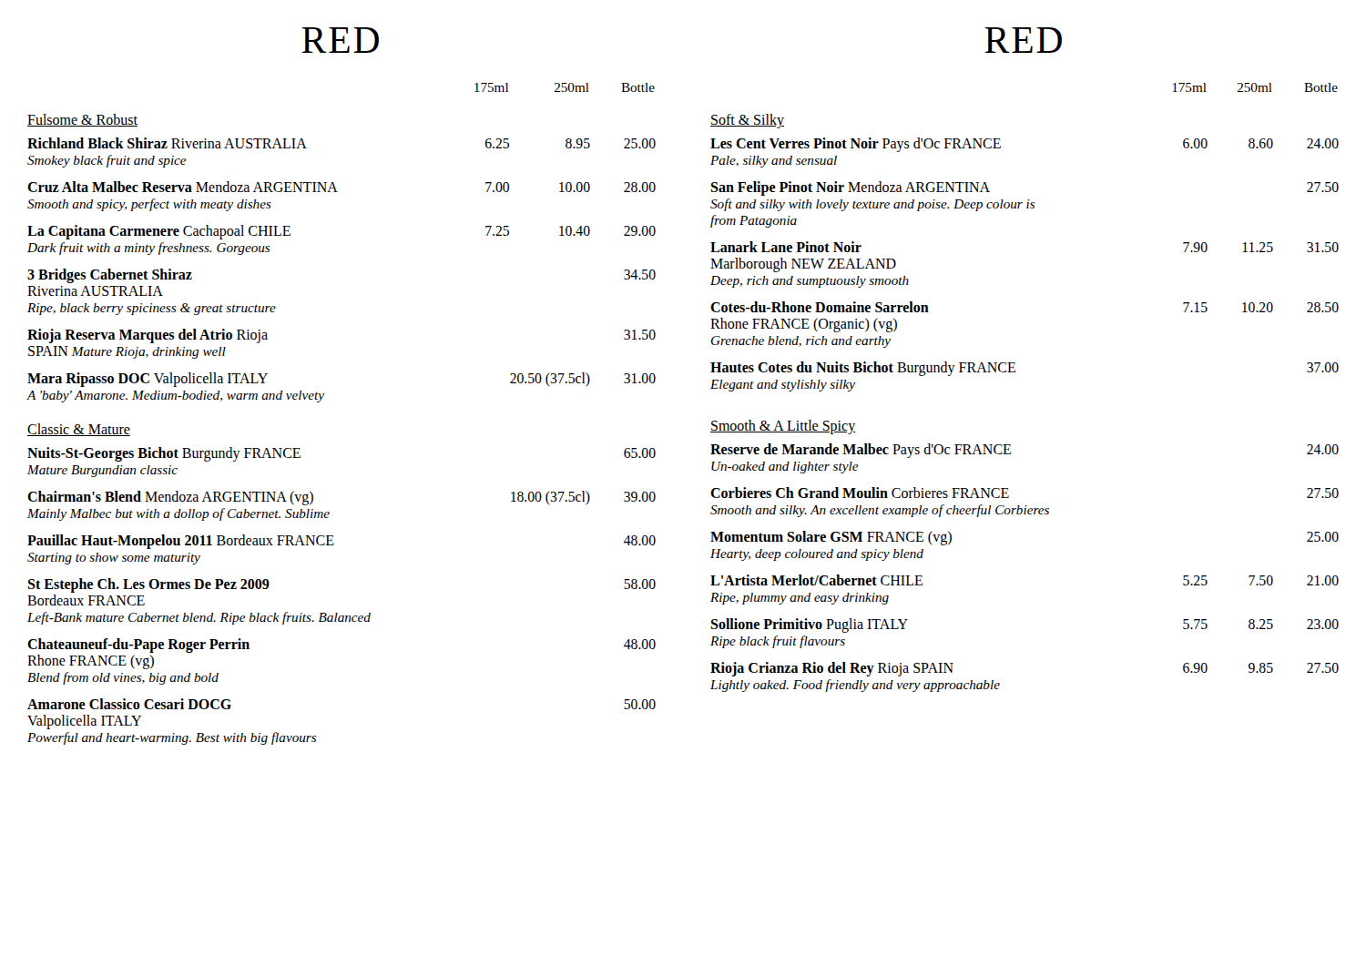RED
| | 175ml | 250ml | Bottle |
| --- | --- | --- | --- |
| Fulsome & Robust | |
| Richland Black Shiraz Riverina AUSTRALIA Smokey black fruit and spice | 6.25 | 8.95 | 25.00 |
| Cruz Alta Malbec Reserva Mendoza ARGENTINA Smooth and spicy, perfect with meaty dishes | 7.00 | 10.00 | 28.00 |
| La Capitana Carmenere Cachapoal CHILE Dark fruit with a minty freshness. Gorgeous | 7.25 | 10.40 | 29.00 |
| 3 Bridges Cabernet Shiraz Riverina AUSTRALIA Ripe, black berry spiciness & great structure | | | 34.50 |
| Rioja Reserva Marques del Atrio Rioja SPAIN Mature Rioja, drinking well | | | 31.50 |
| Mara Ripasso DOC Valpolicella ITALY A 'baby' Amarone. Medium-bodied, warm and velvety | | 20.50 (37.5cl) | 31.00 |
| Classic & Mature | |
| Nuits-St-Georges Bichot Burgundy FRANCE Mature Burgundian classic | | | 65.00 |
| Chairman's Blend Mendoza ARGENTINA (vg) Mainly Malbec but with a dollop of Cabernet. Sublime | | 18.00 (37.5cl) | 39.00 |
| Pauillac Haut-Monpelou 2011 Bordeaux FRANCE Starting to show some maturity | | | 48.00 |
| St Estephe Ch. Les Ormes De Pez 2009 Bordeaux FRANCE Left-Bank mature Cabernet blend. Ripe black fruits. Balanced | | | 58.00 |
| Chateauneuf-du-Pape Roger Perrin Rhone FRANCE (vg) Blend from old vines, big and bold | | | 48.00 |
| Amarone Classico Cesari DOCG Valpolicella ITALY Powerful and heart-warming. Best with big flavours | | | 50.00 |
RED
| | 175ml | 250ml | Bottle |
| --- | --- | --- | --- |
| Soft & Silky | |
| Les Cent Verres Pinot Noir Pays d'Oc FRANCE Pale, silky and sensual | 6.00 | 8.60 | 24.00 |
| San Felipe Pinot Noir Mendoza ARGENTINA Soft and silky with lovely texture and poise. Deep colour is from Patagonia | | | 27.50 |
| Lanark Lane Pinot Noir Marlborough NEW ZEALAND Deep, rich and sumptuously smooth | 7.90 | 11.25 | 31.50 |
| Cotes-du-Rhone Domaine Sarrelon Rhone FRANCE (Organic) (vg) Grenache blend, rich and earthy | 7.15 | 10.20 | 28.50 |
| Hautes Cotes du Nuits Bichot Burgundy FRANCE Elegant and stylishly silky | | | 37.00 |
| Smooth & A Little Spicy | |
| Reserve de Marande Malbec Pays d'Oc FRANCE Un-oaked and lighter style | | | 24.00 |
| Corbieres Ch Grand Moulin Corbieres FRANCE Smooth and silky. An excellent example of cheerful Corbieres | | | 27.50 |
| Momentum Solare GSM FRANCE (vg) Hearty, deep coloured and spicy blend | | | 25.00 |
| L'Artista Merlot/Cabernet CHILE Ripe, plummy and easy drinking | 5.25 | 7.50 | 21.00 |
| Sollione Primitivo Puglia ITALY Ripe black fruit flavours | 5.75 | 8.25 | 23.00 |
| Rioja Crianza Rio del Rey Rioja SPAIN Lightly oaked. Food friendly and very approachable | 6.90 | 9.85 | 27.50 |